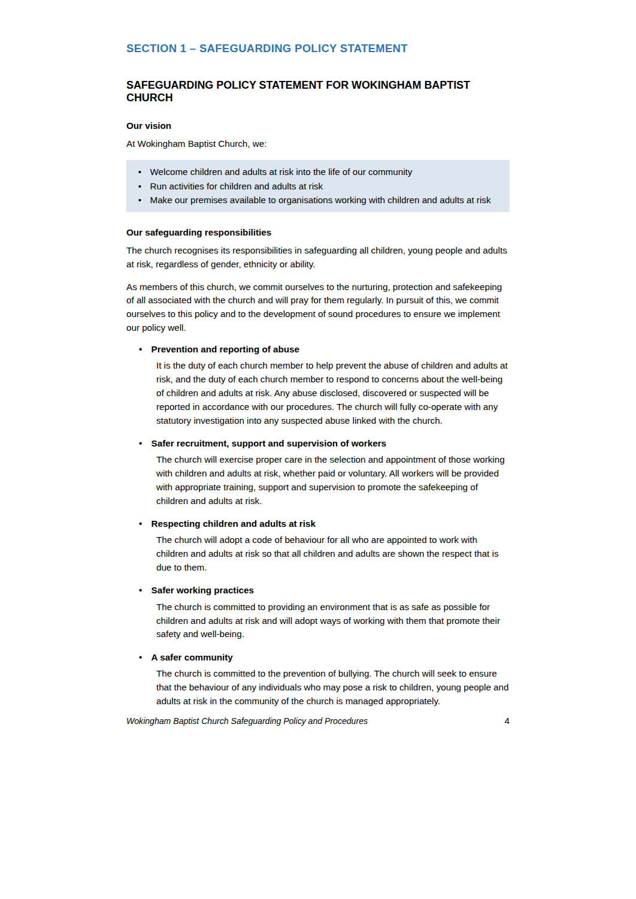SECTION 1 – SAFEGUARDING POLICY STATEMENT
SAFEGUARDING POLICY STATEMENT FOR WOKINGHAM BAPTIST CHURCH
Our vision
At Wokingham Baptist Church, we:
Welcome children and adults at risk into the life of our community
Run activities for children and adults at risk
Make our premises available to organisations working with children and adults at risk
Our safeguarding responsibilities
The church recognises its responsibilities in safeguarding all children, young people and adults at risk, regardless of gender, ethnicity or ability.
As members of this church, we commit ourselves to the nurturing, protection and safekeeping of all associated with the church and will pray for them regularly. In pursuit of this, we commit ourselves to this policy and to the development of sound procedures to ensure we implement our policy well.
Prevention and reporting of abuse
It is the duty of each church member to help prevent the abuse of children and adults at risk, and the duty of each church member to respond to concerns about the well-being of children and adults at risk. Any abuse disclosed, discovered or suspected will be reported in accordance with our procedures. The church will fully co-operate with any statutory investigation into any suspected abuse linked with the church.
Safer recruitment, support and supervision of workers
The church will exercise proper care in the selection and appointment of those working with children and adults at risk, whether paid or voluntary. All workers will be provided with appropriate training, support and supervision to promote the safekeeping of children and adults at risk.
Respecting children and adults at risk
The church will adopt a code of behaviour for all who are appointed to work with children and adults at risk so that all children and adults are shown the respect that is due to them.
Safer working practices
The church is committed to providing an environment that is as safe as possible for children and adults at risk and will adopt ways of working with them that promote their safety and well-being.
A safer community
The church is committed to the prevention of bullying. The church will seek to ensure that the behaviour of any individuals who may pose a risk to children, young people and adults at risk in the community of the church is managed appropriately.
Wokingham Baptist Church Safeguarding Policy and Procedures 4